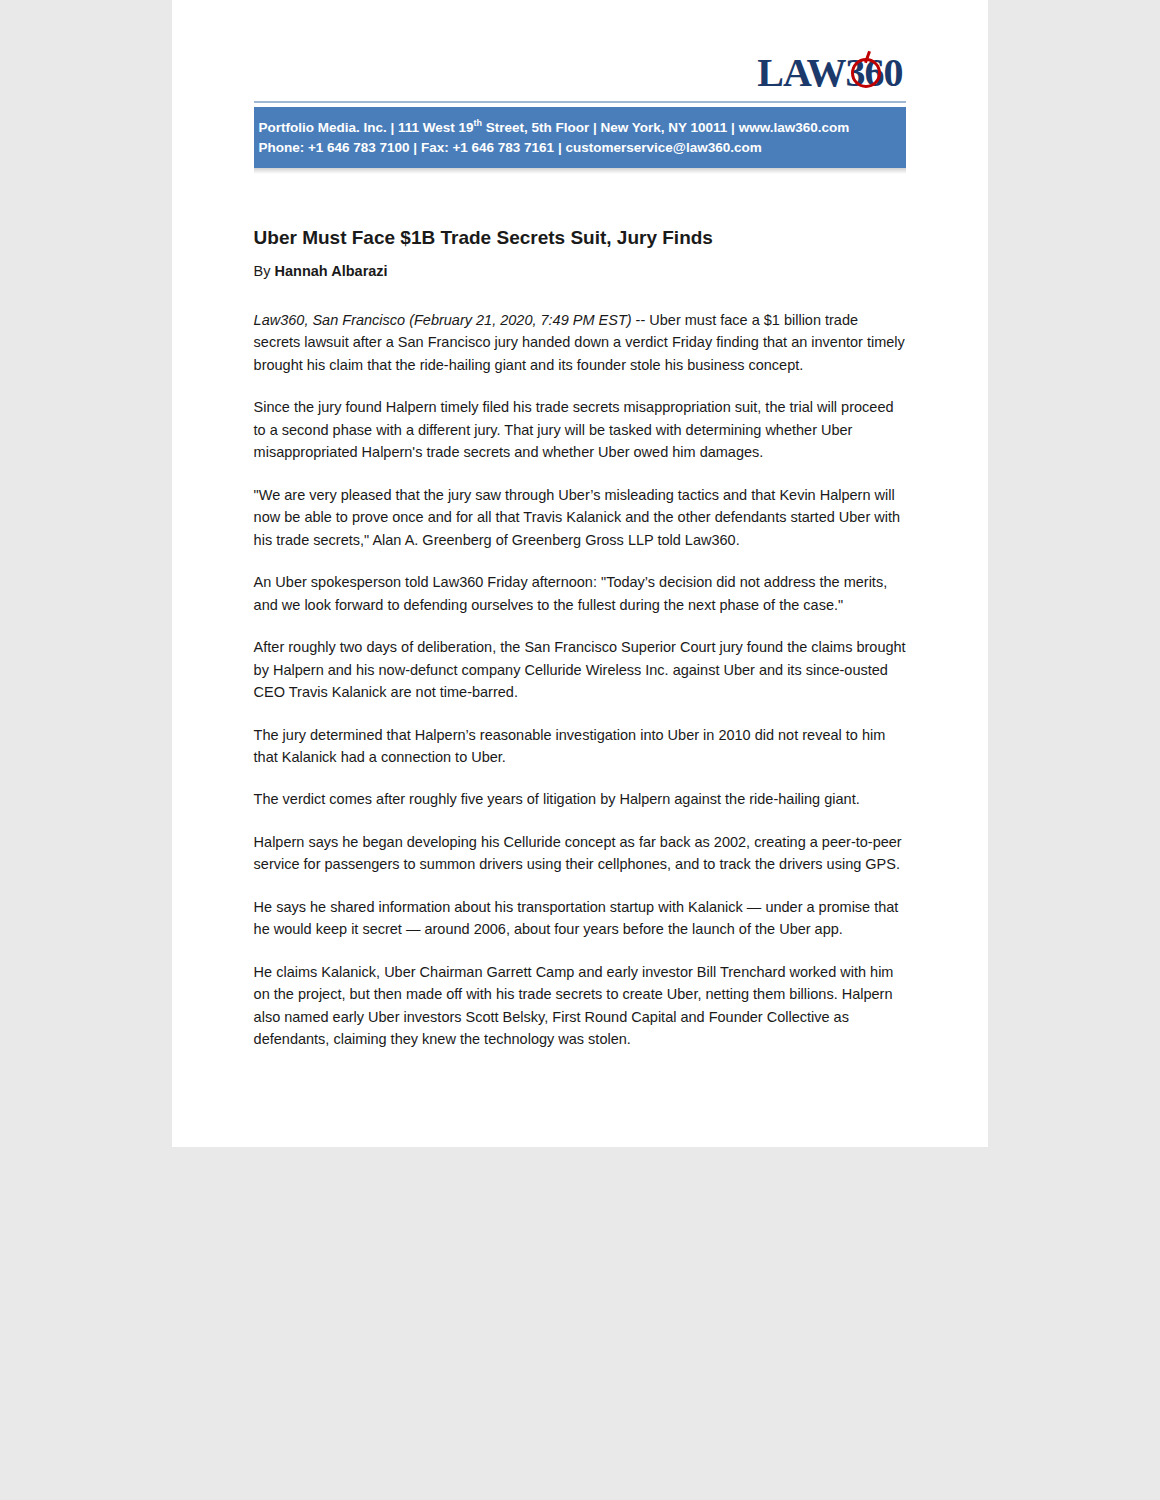LAW360
Portfolio Media. Inc. | 111 West 19th Street, 5th Floor | New York, NY 10011 | www.law360.com
Phone: +1 646 783 7100 | Fax: +1 646 783 7161 | customerservice@law360.com
Uber Must Face $1B Trade Secrets Suit, Jury Finds
By Hannah Albarazi
Law360, San Francisco (February 21, 2020, 7:49 PM EST) -- Uber must face a $1 billion trade secrets lawsuit after a San Francisco jury handed down a verdict Friday finding that an inventor timely brought his claim that the ride-hailing giant and its founder stole his business concept.
Since the jury found Halpern timely filed his trade secrets misappropriation suit, the trial will proceed to a second phase with a different jury. That jury will be tasked with determining whether Uber misappropriated Halpern's trade secrets and whether Uber owed him damages.
"We are very pleased that the jury saw through Uber’s misleading tactics and that Kevin Halpern will now be able to prove once and for all that Travis Kalanick and the other defendants started Uber with his trade secrets," Alan A. Greenberg of Greenberg Gross LLP told Law360.
An Uber spokesperson told Law360 Friday afternoon: "Today’s decision did not address the merits, and we look forward to defending ourselves to the fullest during the next phase of the case."
After roughly two days of deliberation, the San Francisco Superior Court jury found the claims brought by Halpern and his now-defunct company Celluride Wireless Inc. against Uber and its since-ousted CEO Travis Kalanick are not time-barred.
The jury determined that Halpern’s reasonable investigation into Uber in 2010 did not reveal to him that Kalanick had a connection to Uber.
The verdict comes after roughly five years of litigation by Halpern against the ride-hailing giant.
Halpern says he began developing his Celluride concept as far back as 2002, creating a peer-to-peer service for passengers to summon drivers using their cellphones, and to track the drivers using GPS.
He says he shared information about his transportation startup with Kalanick — under a promise that he would keep it secret — around 2006, about four years before the launch of the Uber app.
He claims Kalanick, Uber Chairman Garrett Camp and early investor Bill Trenchard worked with him on the project, but then made off with his trade secrets to create Uber, netting them billions. Halpern also named early Uber investors Scott Belsky, First Round Capital and Founder Collective as defendants, claiming they knew the technology was stolen.